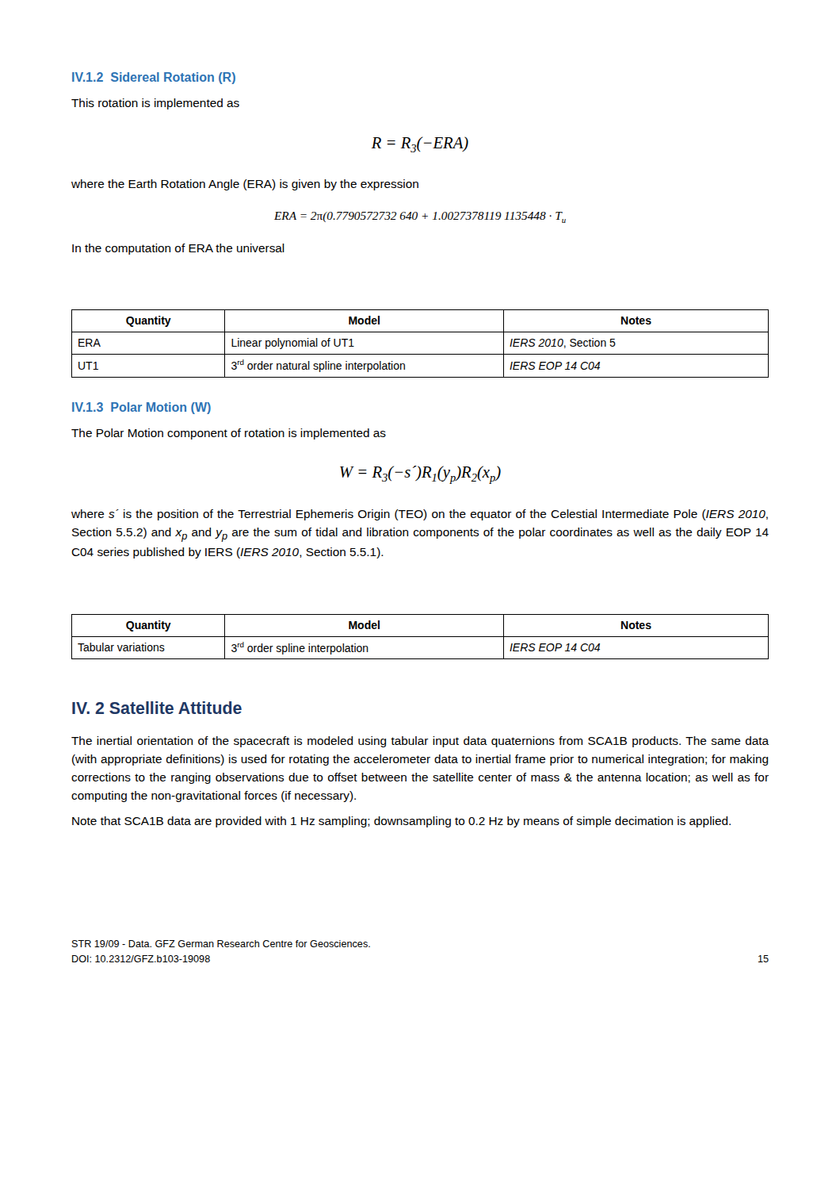IV.1.2 Sidereal Rotation (R)
This rotation is implemented as
R = R3(−ERA)
where the Earth Rotation Angle (ERA) is given by the expression
ERA = 2π(0.7790572732 640 + 1.0027378119 1135448 · Tu
In the computation of ERA the universal
| Quantity | Model | Notes |
| --- | --- | --- |
| ERA | Linear polynomial of UT1 | IERS 2010 , Section 5 |
| UT1 | 3 rd order natural spline interpolation | IERS EOP 14 C04 |
IV.1.3 Polar Motion (W)
The Polar Motion component of rotation is implemented as
W = R3(−s´)R1(yp)R2(xp)
where s´ is the position of the Terrestrial Ephemeris Origin (TEO) on the equator of the Celestial Intermediate Pole (IERS 2010, Section 5.5.2) and xp and yp are the sum of tidal and libration components of the polar coordinates as well as the daily EOP 14 C04 series published by IERS (IERS 2010, Section 5.5.1).
| Quantity | Model | Notes |
| --- | --- | --- |
| Tabular variations | 3 rd order spline interpolation | IERS EOP 14 C04 |
IV. 2 Satellite Attitude
The inertial orientation of the spacecraft is modeled using tabular input data quaternions from SCA1B products. The same data (with appropriate definitions) is used for rotating the accelerometer data to inertial frame prior to numerical integration; for making corrections to the ranging observations due to offset between the satellite center of mass & the antenna location; as well as for computing the non-gravitational forces (if necessary).
Note that SCA1B data are provided with 1 Hz sampling; downsampling to 0.2 Hz by means of simple decimation is applied.
STR 19/09 - Data. GFZ German Research Centre for Geosciences. DOI: 10.2312/GFZ.b103-1909815